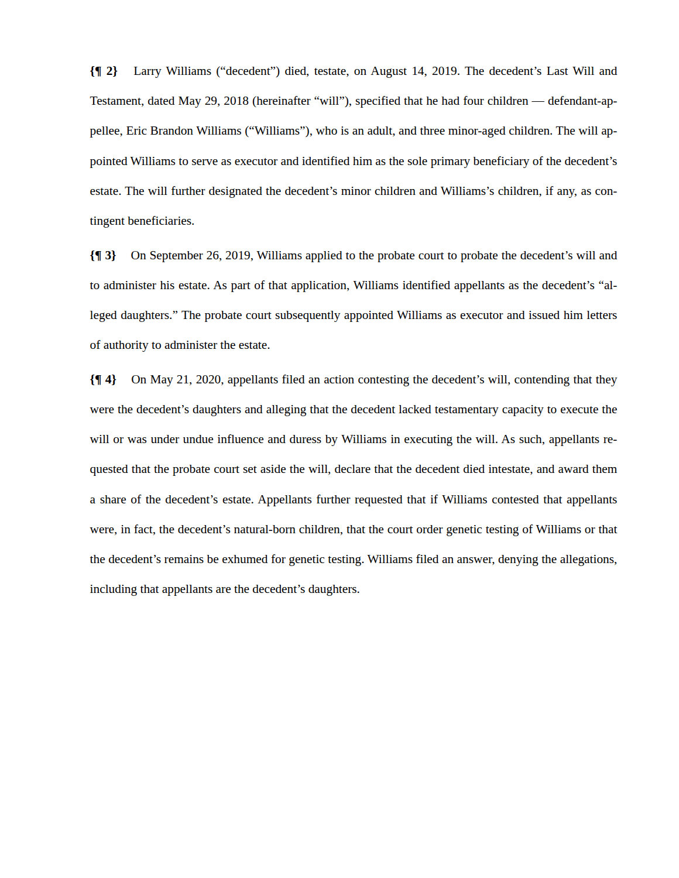{¶ 2} Larry Williams (“decedent”) died, testate, on August 14, 2019. The decedent’s Last Will and Testament, dated May 29, 2018 (hereinafter “will”), specified that he had four children — defendant-appellee, Eric Brandon Williams (“Williams”), who is an adult, and three minor-aged children. The will appointed Williams to serve as executor and identified him as the sole primary beneficiary of the decedent’s estate. The will further designated the decedent’s minor children and Williams’s children, if any, as contingent beneficiaries.
{¶ 3} On September 26, 2019, Williams applied to the probate court to probate the decedent’s will and to administer his estate. As part of that application, Williams identified appellants as the decedent’s “alleged daughters.” The probate court subsequently appointed Williams as executor and issued him letters of authority to administer the estate.
{¶ 4} On May 21, 2020, appellants filed an action contesting the decedent’s will, contending that they were the decedent’s daughters and alleging that the decedent lacked testamentary capacity to execute the will or was under undue influence and duress by Williams in executing the will. As such, appellants requested that the probate court set aside the will, declare that the decedent died intestate, and award them a share of the decedent’s estate. Appellants further requested that if Williams contested that appellants were, in fact, the decedent’s natural-born children, that the court order genetic testing of Williams or that the decedent’s remains be exhumed for genetic testing. Williams filed an answer, denying the allegations, including that appellants are the decedent’s daughters.